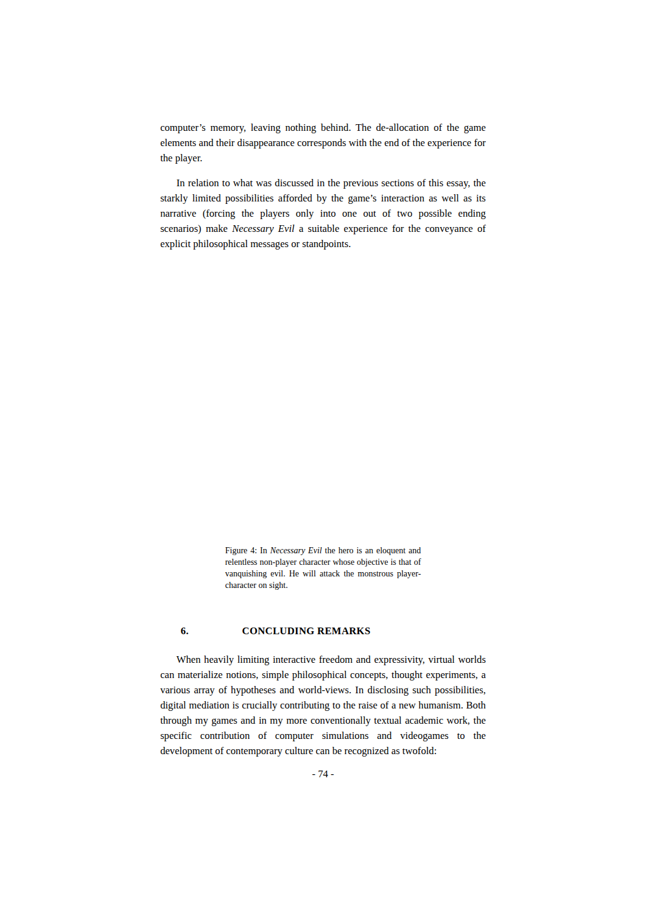computer’s memory, leaving nothing behind. The de-allocation of the game elements and their disappearance corresponds with the end of the experience for the player.
In relation to what was discussed in the previous sections of this essay, the starkly limited possibilities afforded by the game’s interaction as well as its narrative (forcing the players only into one out of two possible ending scenarios) make Necessary Evil a suitable experience for the conveyance of explicit philosophical messages or standpoints.
Figure 4: In Necessary Evil the hero is an eloquent and relentless non-player character whose objective is that of vanquishing evil. He will attack the monstrous player-character on sight.
6. CONCLUDING REMARKS
When heavily limiting interactive freedom and expressivity, virtual worlds can materialize notions, simple philosophical concepts, thought experiments, a various array of hypotheses and world-views. In disclosing such possibilities, digital mediation is crucially contributing to the raise of a new humanism. Both through my games and in my more conventionally textual academic work, the specific contribution of computer simulations and videogames to the development of contemporary culture can be recognized as twofold:
- 74 -